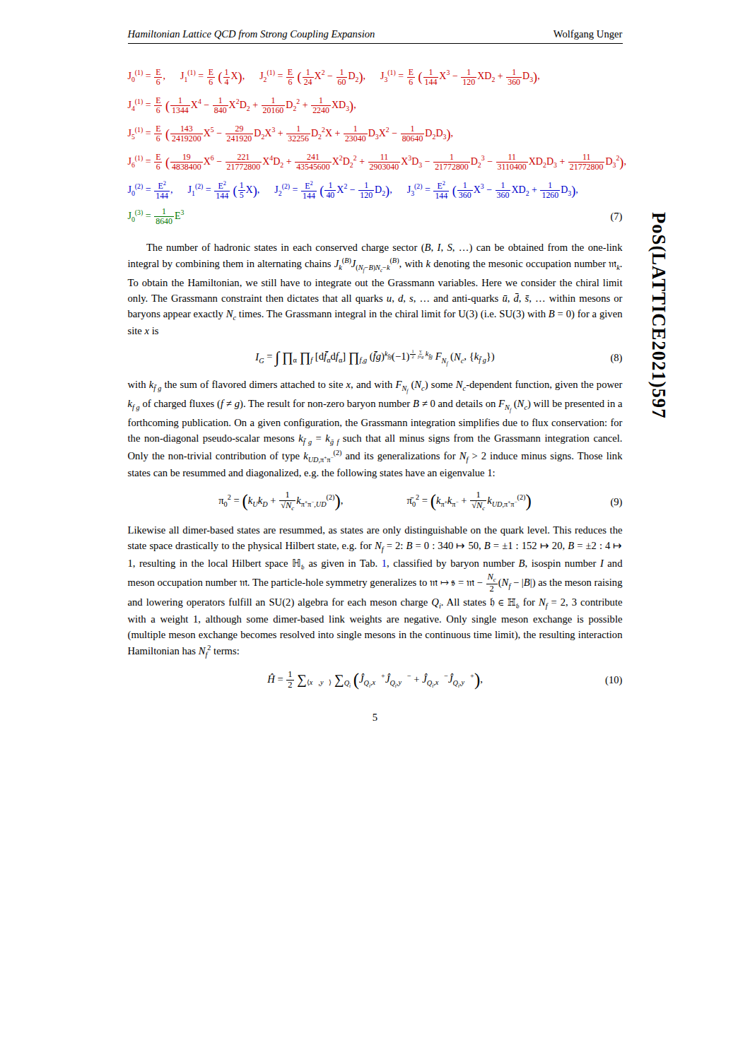Hamiltonian Lattice QCD from Strong Coupling Expansion
Wolfgang Unger
PoS(LATTICE2021)597
J0(1) = E 6, J1(1) = E 6 (14 X), J2(1) = E 6 (124 X2 − 160 D2), J3(1) = E 6 (1144 X3 − 1120 XD2 + 1360 D3),
J4(1) = E 6 (11344 X4 − 1840 X2D2 + 120160 D22 + 12240 XD3),
J5(1) = E 6 (1432419200 X5 − 29241920 D2X3 + 132256 D22X + 123040 D3X2 − 180640 D2D3),
J6(1) = E 6 (194838400 X6 − 22121772800 X4D2 + 24143545600 X2D22 + 112903040 X3D3 − 121772800 D23 − 113110400 XD2D3 + 1121772800 D32),
J0(2) = E2144, J1(2) = E2144 (15 X), J2(2) = E2144 (140 X2 − 1120 D2), J3(2) = E2144 (1360 X3 − 1360 XD2 + 11260 D3),
J0(3) = 18640 E3 (7)
The number of hadronic states in each conserved charge sector (B, I, S, …) can be obtained from the one-link integral by combining them in alternating chains Jk(B)J(Nf−B)Nc−k(B), with k denoting the mesonic occupation number 𝔪k. To obtain the Hamiltonian, we still have to integrate out the Grassmann variables. Here we consider the chiral limit only. The Grassmann constraint then dictates that all quarks u, d, s, … and anti-quarks ū, d̄, s̄, … within mesons or baryons appear exactly Nc times. The Grassmann integral in the chiral limit for U(3) (i.e. SU(3) with B = 0) for a given site x is
IG = ∫ ∏α ∏f [df̄αdfα] ∏f,g (f̄g)kf̄g(−1)12 ∑f≠g kf̄g FNf (Nc, {kf̄ g}) (8)
with kf̄ g the sum of flavored dimers attached to site x, and with FNf (Nc) some Nc-dependent function, given the power kf g of charged fluxes (f ≠ g). The result for non-zero baryon number B ≠ 0 and details on FNf (Nc) will be presented in a forthcoming publication. On a given configuration, the Grassmann integration simplifies due to flux conservation: for the non-diagonal pseudo-scalar mesons kf̄ g = kḡ f such that all minus signs from the Grassmann integration cancel. Only the non-trivial contribution of type kUD,π+π−(2) and its generalizations for Nf > 2 induce minus signs. Those link states can be resummed and diagonalized, e.g. the following states have an eigenvalue 1:
π02 = (kUkD + 1√Nc kπ+π−,UD(2)),
π̄02 = (kπ+kπ− + 1√Nc kUD,π+π−(2))
(9)
Likewise all dimer-based states are resummed, as states are only distinguishable on the quark level. This reduces the state space drastically to the physical Hilbert state, e.g. for Nf = 2: B = 0 : 340 ↦ 50, B = ±1 : 152 ↦ 20, B = ±2 : 4 ↦ 1, resulting in the local Hilbert space ℍ𝔥 as given in Tab. 1, classified by baryon number B, isospin number I and meson occupation number 𝔪. The particle-hole symmetry generalizes to 𝔪 ↦ 𝔰 = 𝔪 − Nc 2(Nf − |B|) as the meson raising and lowering operators fulfill an SU(2) algebra for each meson charge Qi. All states 𝔥 ∈ ℍ𝔥 for Nf = 2, 3 contribute with a weight 1, although some dimer-based link weights are negative. Only single meson exchange is possible (multiple meson exchange becomes resolved into single mesons in the continuous time limit), the resulting interaction Hamiltonian has Nf2 terms:
Ĥ = 12 ∑⟨x⃗,y⃗⟩ ∑Qi (ĴQi,x⃗+ĴQi,y⃗− + ĴQi,x⃗−ĴQi,y⃗+), (10)
5